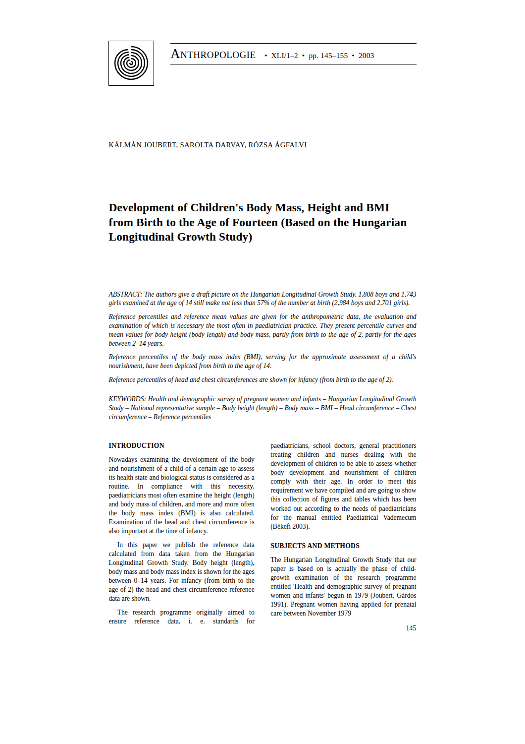Anthropologie • XLI/1–2 • pp. 145–155 • 2003
Kálmán Joubert, Sarolta Darvay, Rózsa Ágfalvi
Development of Children's Body Mass, Height and BMI from Birth to the Age of Fourteen (Based on the Hungarian Longitudinal Growth Study)
ABSTRACT: The authors give a draft picture on the Hungarian Longitudinal Growth Study. 1,808 boys and 1,743 girls examined at the age of 14 still make not less than 57% of the number at birth (2,984 boys and 2,701 girls).
Reference percentiles and reference mean values are given for the anthropometric data, the evaluation and examination of which is necessary the most often in paediatrician practice. They present percentile curves and mean values for body height (body length) and body mass, partly from birth to the age of 2, partly for the ages between 2–14 years.
Reference percentiles of the body mass index (BMI), serving for the approximate assessment of a child's nourishment, have been depicted from birth to the age of 14.
Reference percentiles of head and chest circumferences are shown for infancy (from birth to the age of 2).
KEYWORDS: Health and demographic survey of pregnant women and infants – Hungarian Longitudinal Growth Study – National representative sample – Body height (length) – Body mass – BMI – Head circumference – Chest circumference – Reference percentiles
Introduction
Nowadays examining the development of the body and nourishment of a child of a certain age to assess its health state and biological status is considered as a routine. In compliance with this necessity, paediatricians most often examine the height (length) and body mass of children, and more and more often the body mass index (BMI) is also calculated. Examination of the head and chest circumference is also important at the time of infancy.
In this paper we publish the reference data calculated from data taken from the Hungarian Longitudinal Growth Study. Body height (length), body mass and body mass index is shown for the ages between 0–14 years. For infancy (from birth to the age of 2) the head and chest circumference reference data are shown.
The research programme originally aimed to ensure reference data, i. e. standards for paediatricians, school doctors, general practitioners treating children and nurses dealing with the development of children to be able to assess whether body development and nourishment of children comply with their age. In order to meet this requirement we have compiled and are going to show this collection of figures and tables which has been worked out according to the needs of paediatricians for the manual entitled Paediatrical Vademecum (Békefi 2003).
Subjects and Methods
The Hungarian Longitudinal Growth Study that our paper is based on is actually the phase of child-growth examination of the research programme entitled 'Health and demographic survey of pregnant women and infants' begun in 1979 (Joubert, Gárdos 1991). Pregnant women having applied for prenatal care between November 1979
145